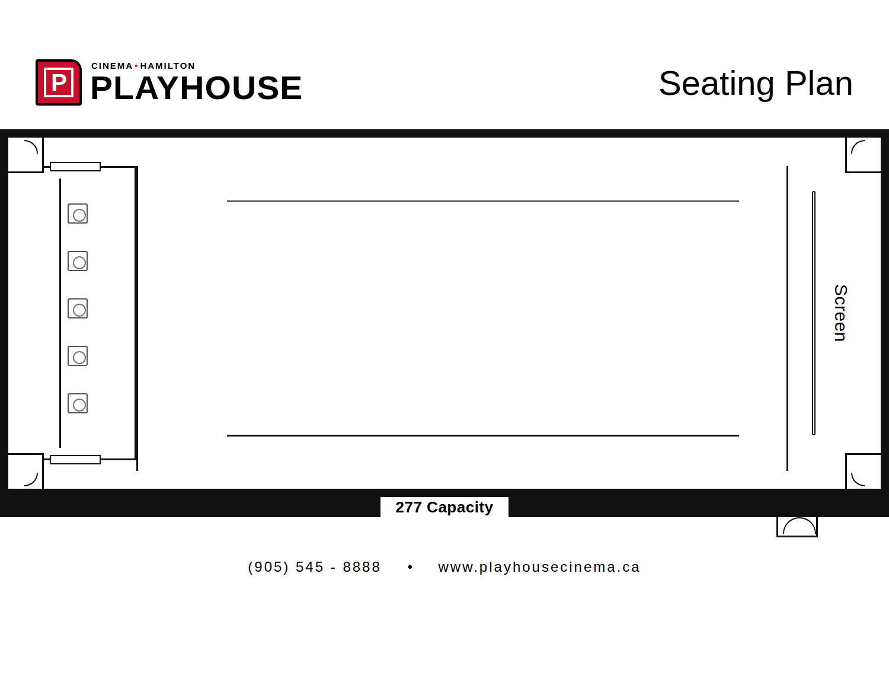P
CINEMA•HAMILTON
PLAYHOUSE
Seating Plan
Screen
277 Capacity
(905) 545 - 8888 • www.playhousecinema.ca